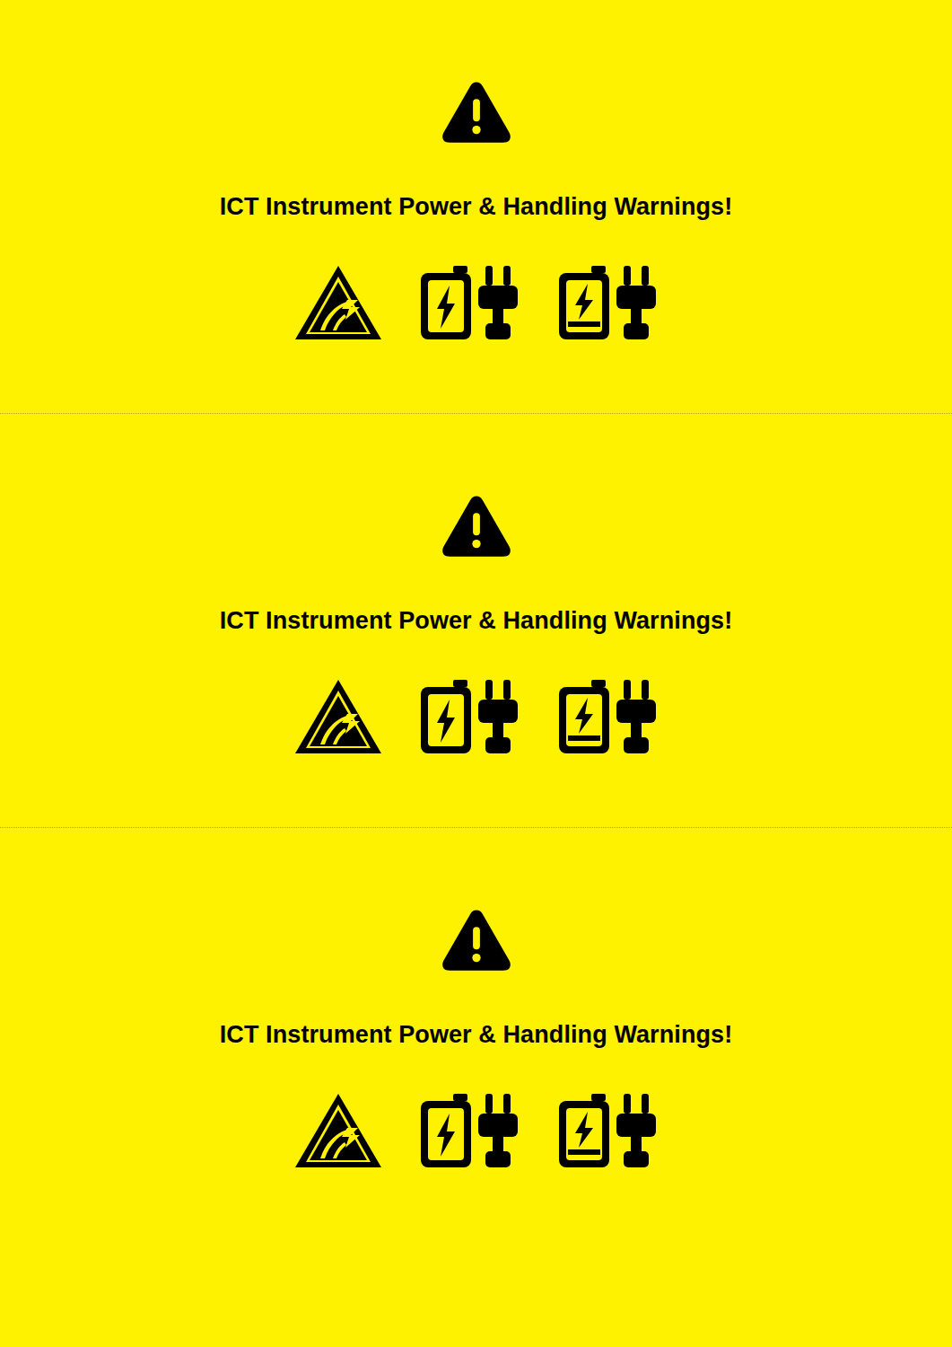ICT Instrument Power & Handling Warnings!
ICT Instrument Power & Handling Warnings!
ICT Instrument Power & Handling Warnings!